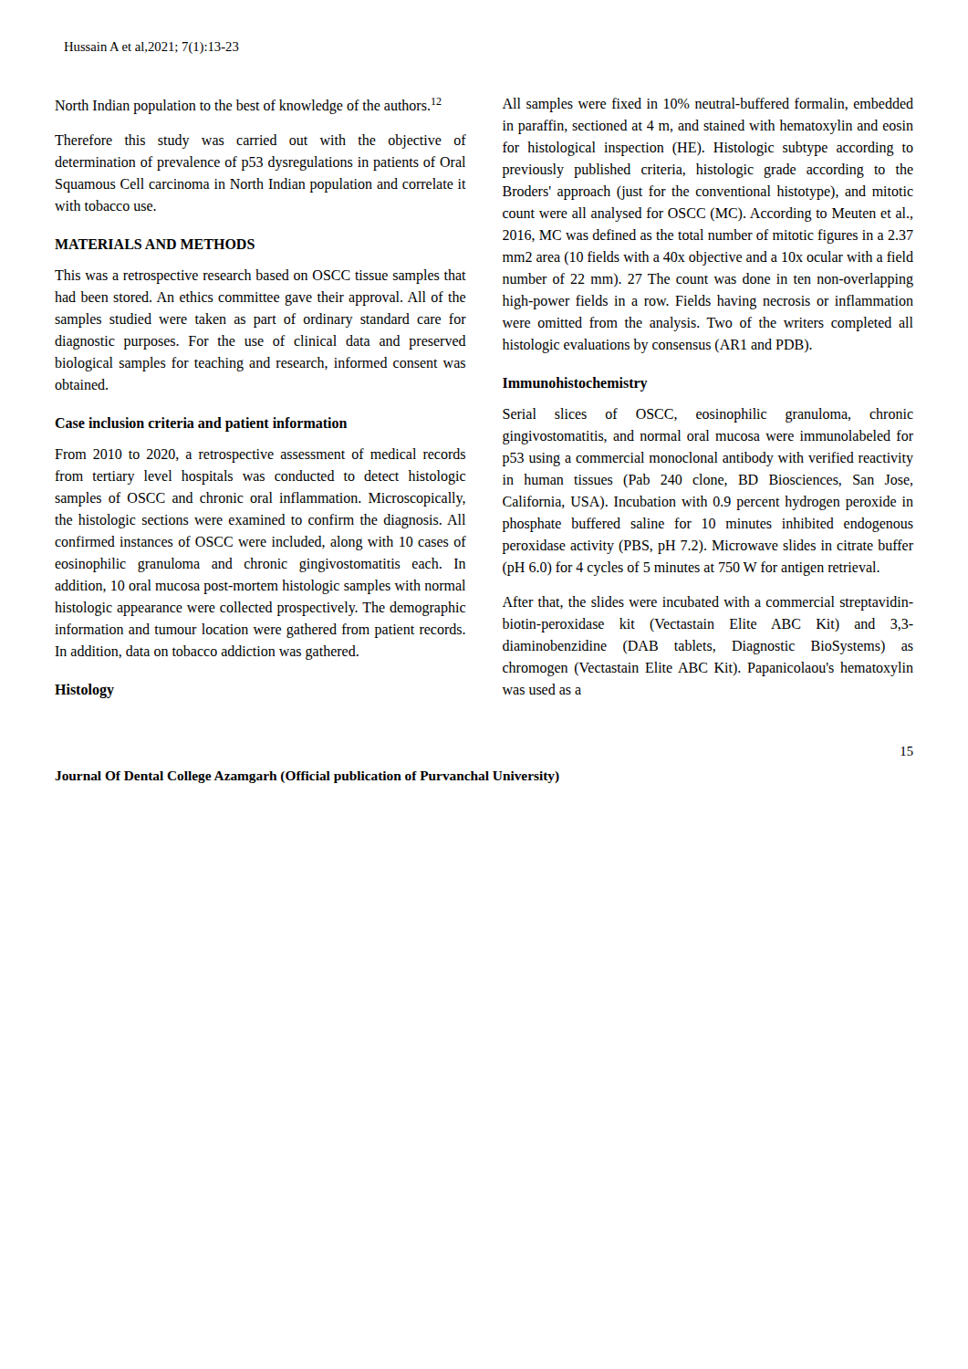Hussain A et al,2021; 7(1):13-23
North Indian population to the best of knowledge of the authors.12
Therefore this study was carried out with the objective of determination of prevalence of p53 dysregulations in patients of Oral Squamous Cell carcinoma in North Indian population and correlate it with tobacco use.
Materials and Methods
This was a retrospective research based on OSCC tissue samples that had been stored. An ethics committee gave their approval. All of the samples studied were taken as part of ordinary standard care for diagnostic purposes. For the use of clinical data and preserved biological samples for teaching and research, informed consent was obtained.
Case inclusion criteria and patient information
From 2010 to 2020, a retrospective assessment of medical records from tertiary level hospitals was conducted to detect histologic samples of OSCC and chronic oral inflammation. Microscopically, the histologic sections were examined to confirm the diagnosis. All confirmed instances of OSCC were included, along with 10 cases of eosinophilic granuloma and chronic gingivostomatitis each. In addition, 10 oral mucosa post-mortem histologic samples with normal histologic appearance were collected prospectively. The demographic information and tumour location were gathered from patient records. In addition, data on tobacco addiction was gathered.
Histology
All samples were fixed in 10% neutral-buffered formalin, embedded in paraffin, sectioned at 4 m, and stained with hematoxylin and eosin for histological inspection (HE). Histologic subtype according to previously published criteria, histologic grade according to the Broders' approach (just for the conventional histotype), and mitotic count were all analysed for OSCC (MC). According to Meuten et al., 2016, MC was defined as the total number of mitotic figures in a 2.37 mm2 area (10 fields with a 40x objective and a 10x ocular with a field number of 22 mm). 27 The count was done in ten non-overlapping high-power fields in a row. Fields having necrosis or inflammation were omitted from the analysis. Two of the writers completed all histologic evaluations by consensus (AR1 and PDB).
Immunohistochemistry
Serial slices of OSCC, eosinophilic granuloma, chronic gingivostomatitis, and normal oral mucosa were immunolabeled for p53 using a commercial monoclonal antibody with verified reactivity in human tissues (Pab 240 clone, BD Biosciences, San Jose, California, USA). Incubation with 0.9 percent hydrogen peroxide in phosphate buffered saline for 10 minutes inhibited endogenous peroxidase activity (PBS, pH 7.2). Microwave slides in citrate buffer (pH 6.0) for 4 cycles of 5 minutes at 750 W for antigen retrieval.
After that, the slides were incubated with a commercial streptavidin-biotin-peroxidase kit (Vectastain Elite ABC Kit) and 3,3-diaminobenzidine (DAB tablets, Diagnostic BioSystems) as chromogen (Vectastain Elite ABC Kit). Papanicolaou's hematoxylin was used as a
15
Journal Of Dental College Azamgarh (Official publication of Purvanchal University)